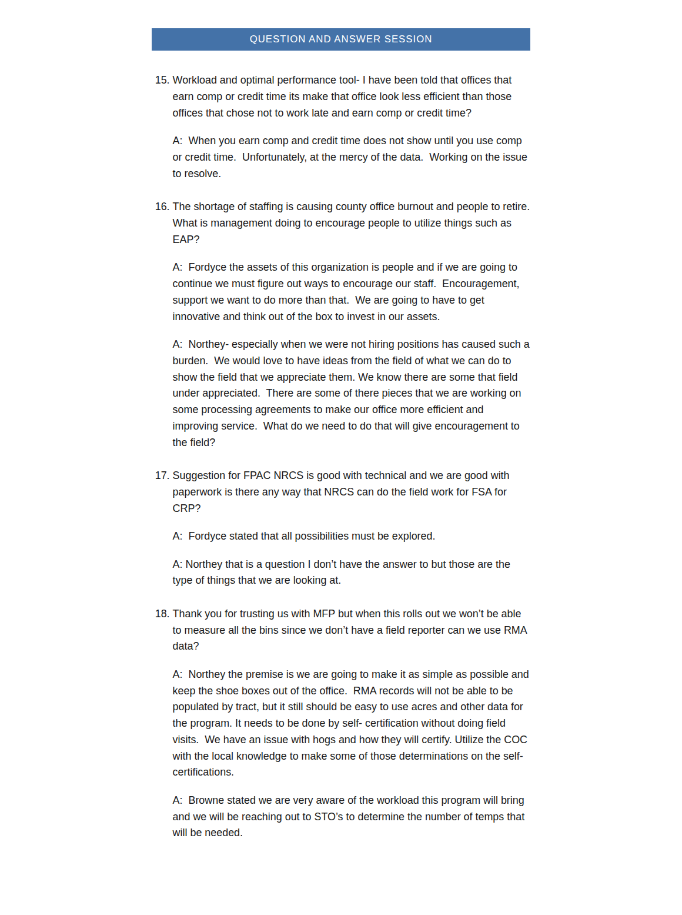QUESTION AND ANSWER SESSION
Workload and optimal performance tool- I have been told that offices that earn comp or credit time its make that office look less efficient than those offices that chose not to work late and earn comp or credit time?
A: When you earn comp and credit time does not show until you use comp or credit time. Unfortunately, at the mercy of the data. Working on the issue to resolve.
The shortage of staffing is causing county office burnout and people to retire. What is management doing to encourage people to utilize things such as EAP?
A: Fordyce the assets of this organization is people and if we are going to continue we must figure out ways to encourage our staff. Encouragement, support we want to do more than that. We are going to have to get innovative and think out of the box to invest in our assets.
A: Northey- especially when we were not hiring positions has caused such a burden. We would love to have ideas from the field of what we can do to show the field that we appreciate them. We know there are some that field under appreciated. There are some of there pieces that we are working on some processing agreements to make our office more efficient and improving service. What do we need to do that will give encouragement to the field?
Suggestion for FPAC NRCS is good with technical and we are good with paperwork is there any way that NRCS can do the field work for FSA for CRP?
A: Fordyce stated that all possibilities must be explored.
A: Northey that is a question I don’t have the answer to but those are the type of things that we are looking at.
Thank you for trusting us with MFP but when this rolls out we won’t be able to measure all the bins since we don’t have a field reporter can we use RMA data?
A: Northey the premise is we are going to make it as simple as possible and keep the shoe boxes out of the office. RMA records will not be able to be populated by tract, but it still should be easy to use acres and other data for the program. It needs to be done by self- certification without doing field visits. We have an issue with hogs and how they will certify. Utilize the COC with the local knowledge to make some of those determinations on the self-certifications.
A: Browne stated we are very aware of the workload this program will bring and we will be reaching out to STO’s to determine the number of temps that will be needed.